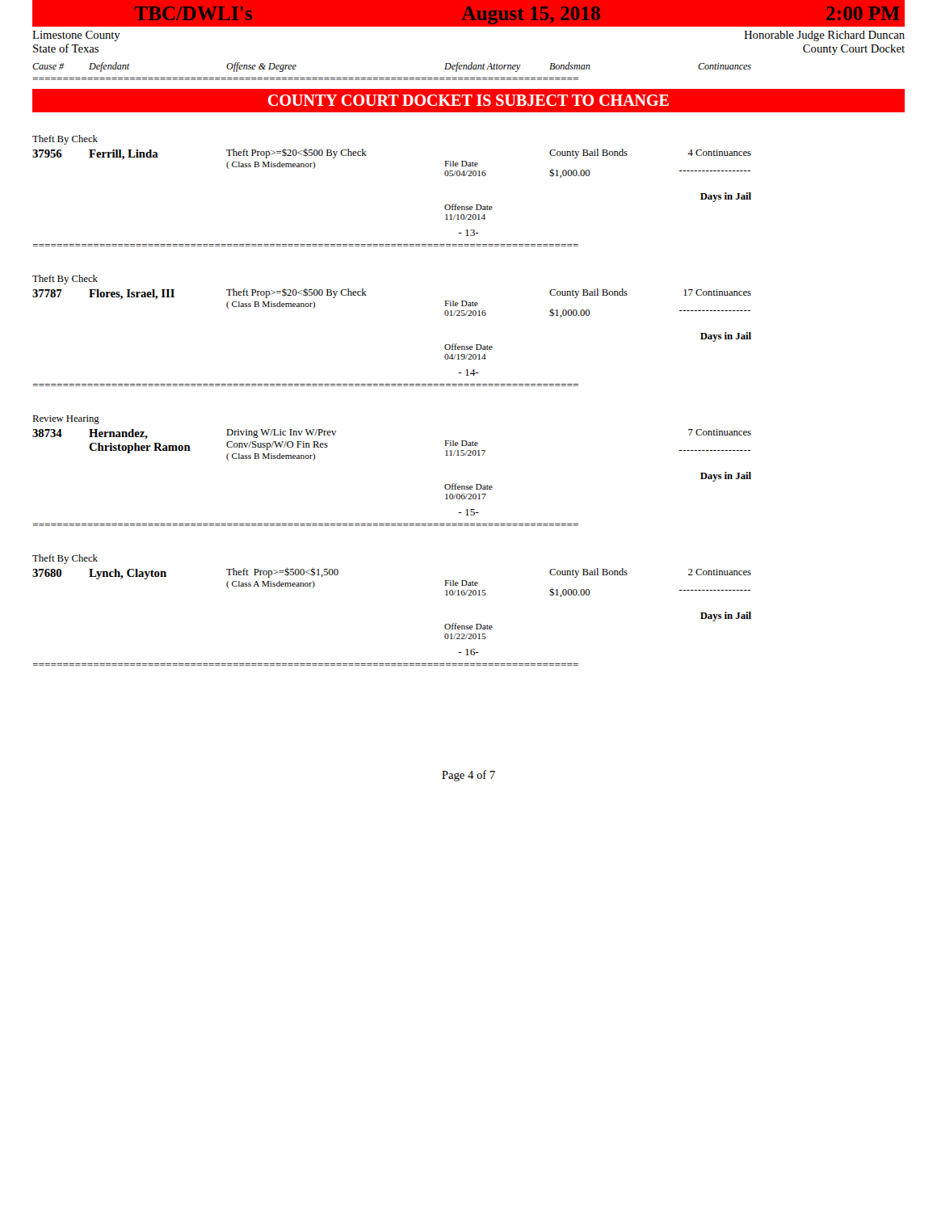TBC/DWLI's August 15, 2018 2:00 PM
Limestone County
State of Texas
Honorable Judge Richard Duncan
County Court Docket
Cause # Defendant Offense & Degree Defendant Attorney Bondsman Continuances
==========================================================================================
COUNTY COURT DOCKET IS SUBJECT TO CHANGE
Theft By Check
37956
Ferrill, Linda
Theft Prop>=$20<$500 By Check ( Class B Misdemeanor)
File Date
05/04/2016
Offense Date
11/10/2014
County Bail Bonds
$1,000.00
4 Continuances
-------------------
Days in Jail
- 13-
==========================================================================================
Theft By Check
37787
Flores, Israel, III
Theft Prop>=$20<$500 By Check ( Class B Misdemeanor)
File Date
01/25/2016
Offense Date
04/19/2014
County Bail Bonds
$1,000.00
17 Continuances
-------------------
Days in Jail
- 14-
==========================================================================================
Review Hearing
38734
Hernandez,
Christopher Ramon
Driving W/Lic Inv W/Prev
Conv/Susp/W/O Fin Res ( Class B Misdemeanor)
File Date
11/15/2017
Offense Date
10/06/2017
7 Continuances
-------------------
Days in Jail
- 15-
==========================================================================================
Theft By Check
37680
Lynch, Clayton
Theft Prop>=$500<$1,500 ( Class A Misdemeanor)
File Date
10/16/2015
Offense Date
01/22/2015
County Bail Bonds
$1,000.00
2 Continuances
-------------------
Days in Jail
- 16-
==========================================================================================
Page 4 of 7